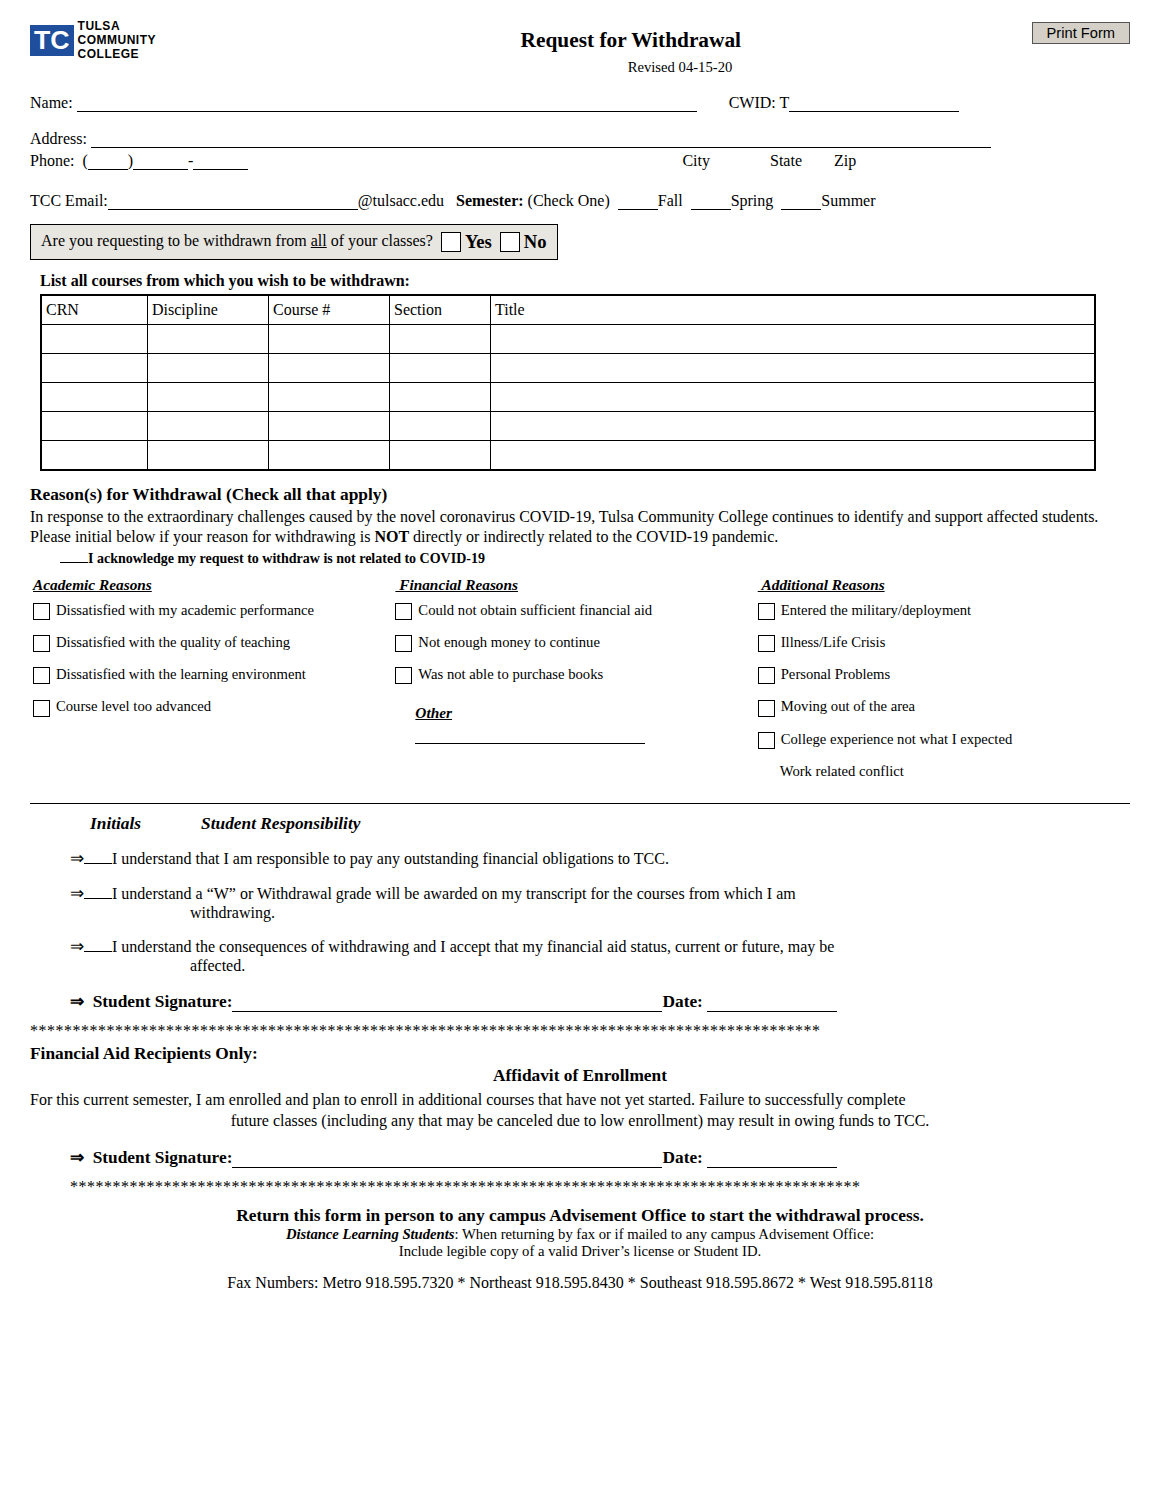Print Form
TC TULSA
COMMUNITY
COLLEGE
Request for Withdrawal
Revised 04-15-20
Name: CWID: T
Address:
Phone: ( ) - City State Zip
TCC Email: @tulsacc.edu Semester: (Check One) Fall Spring Summer
Are you requesting to be withdrawn from all of your classes? Yes No
List all courses from which you wish to be withdrawn:
| CRN | Discipline | Course # | Section | Title |
| --- | --- | --- | --- | --- |
Reason(s) for Withdrawal (Check all that apply)
In response to the extraordinary challenges caused by the novel coronavirus COVID-19, Tulsa Community College continues to identify and support affected students. Please initial below if your reason for withdrawing is NOT directly or indirectly related to the COVID-19 pandemic.
I acknowledge my request to withdraw is not related to COVID-19
| Academic Reasons Dissatisfied with my academic performance Dissatisfied with the quality of teaching Dissatisfied with the learning environment Course level too advanced | Financial Reasons Could not obtain sufficient financial aid Not enough money to continue Was not able to purchase books Other | Additional Reasons Entered the military/deployment Illness/Life Crisis Personal Problems Moving out of the area College experience not what I expected Work related conflict |
InitialsStudent Responsibility
⇒ I understand that I am responsible to pay any outstanding financial obligations to TCC.
⇒ I understand a “W” or Withdrawal grade will be awarded on my transcript for the courses from which I am withdrawing.
⇒ I understand the consequences of withdrawing and I accept that my financial aid status, current or future, may be affected.
⇒ Student Signature: Date:
*********************************************************************************************
Financial Aid Recipients Only:
Affidavit of Enrollment
For this current semester, I am enrolled and plan to enroll in additional courses that have not yet started. Failure to successfully complete future classes (including any that may be canceled due to low enrollment) may result in owing funds to TCC.
⇒ Student Signature: Date:
*********************************************************************************************
Return this form in person to any campus Advisement Office to start the withdrawal process.
Distance Learning Students: When returning by fax or if mailed to any campus Advisement Office:
Include legible copy of a valid Driver’s license or Student ID.
Fax Numbers: Metro 918.595.7320 * Northeast 918.595.8430 * Southeast 918.595.8672 * West 918.595.8118